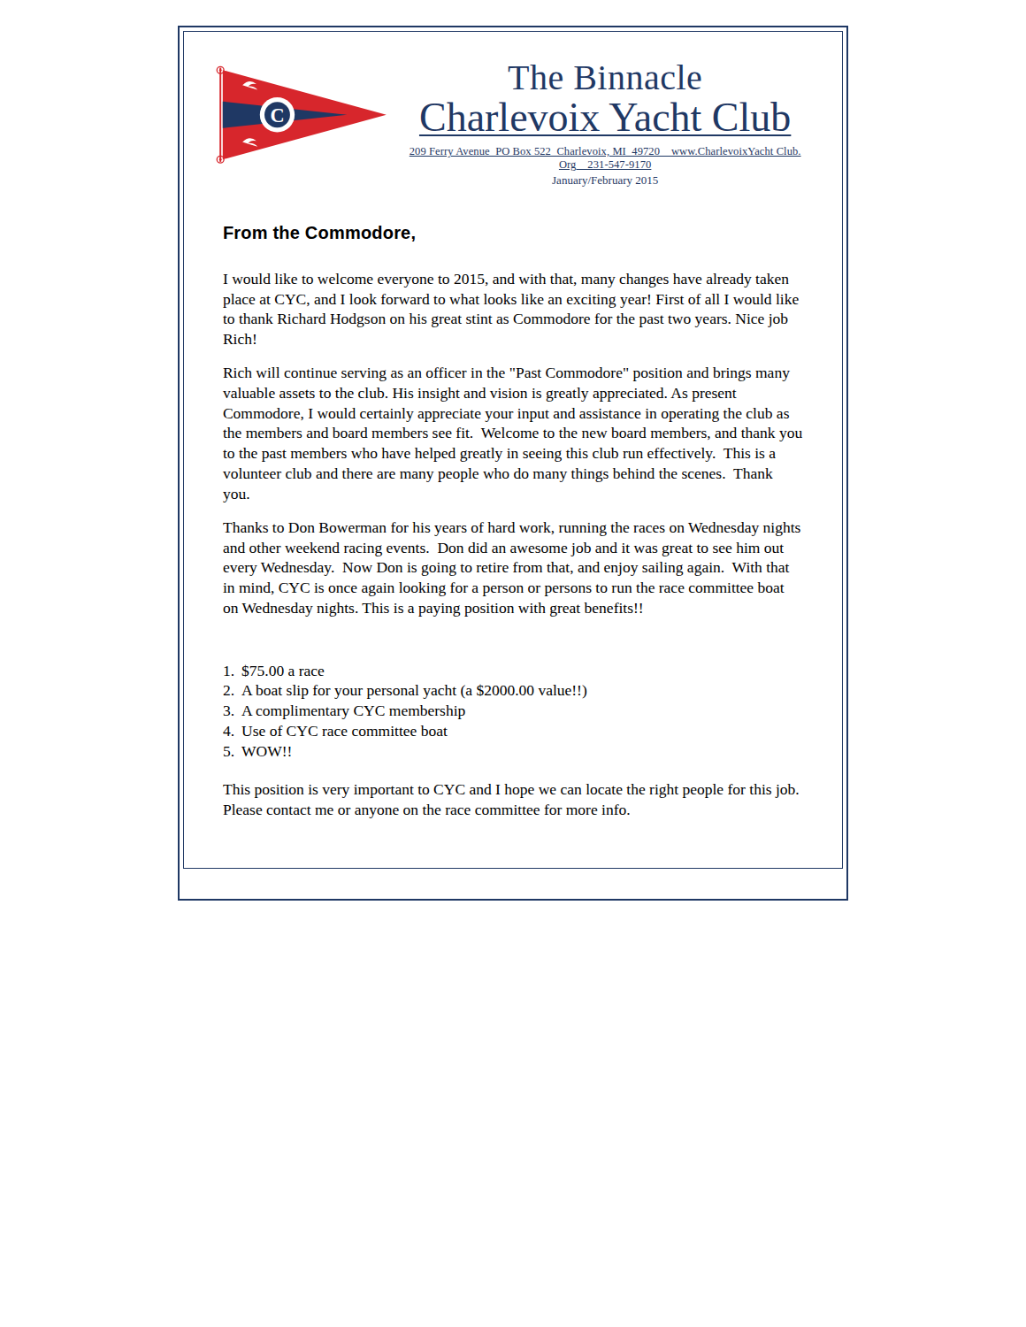C
The Binnacle
Charlevoix Yacht Club
209 Ferry Avenue PO Box 522 Charlevoix, MI 49720 www.CharlevoixYacht Club. Org 231-547-9170
January/February 2015
From the Commodore,
I would like to welcome everyone to 2015, and with that, many changes have already taken place at CYC, and I look forward to what looks like an exciting year! First of all I would like to thank Richard Hodgson on his great stint as Commodore for the past two years. Nice job Rich!
Rich will continue serving as an officer in the "Past Commodore" position and brings many valuable assets to the club. His insight and vision is greatly appreciated. As present Commodore, I would certainly appreciate your input and assistance in operating the club as the members and board members see fit. Welcome to the new board members, and thank you to the past members who have helped greatly in seeing this club run effectively. This is a volunteer club and there are many people who do many things behind the scenes. Thank you.
Thanks to Don Bowerman for his years of hard work, running the races on Wednesday nights and other weekend racing events. Don did an awesome job and it was great to see him out every Wednesday. Now Don is going to retire from that, and enjoy sailing again. With that in mind, CYC is once again looking for a person or persons to run the race committee boat on Wednesday nights. This is a paying position with great benefits!!
1.$75.00 a race
2. A boat slip for your personal yacht (a $2000.00 value!!)
3. A complimentary CYC membership
4. Use of CYC race committee boat
5. WOW!!
This position is very important to CYC and I hope we can locate the right people for this job. Please contact me or anyone on the race committee for more info.